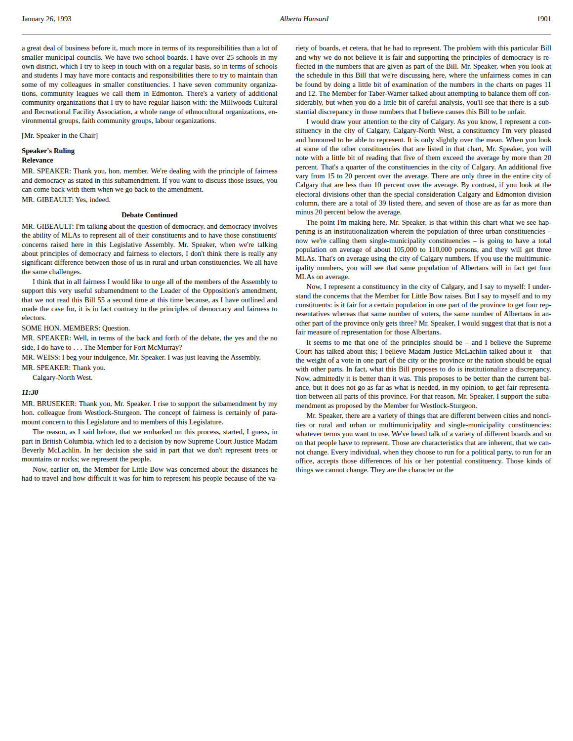January 26, 1993 Alberta Hansard 1901
a great deal of business before it, much more in terms of its responsibilities than a lot of smaller municipal councils. We have two school boards. I have over 25 schools in my own district, which I try to keep in touch with on a regular basis, so in terms of schools and students I may have more contacts and responsibilities there to try to maintain than some of my colleagues in smaller constituencies. I have seven community organizations, community leagues we call them in Edmonton. There's a variety of additional community organizations that I try to have regular liaison with: the Millwoods Cultural and Recreational Facility Association, a whole range of ethnocultural organizations, environmental groups, faith community groups, labour organizations.
[Mr. Speaker in the Chair]
Speaker's RulingRelevance
MR. SPEAKER: Thank you, hon. member. We're dealing with the principle of fairness and democracy as stated in this subamendment. If you want to discuss those issues, you can come back with them when we go back to the amendment.
MR. GIBEAULT: Yes, indeed.
Debate Continued
MR. GIBEAULT: I'm talking about the question of democracy, and democracy involves the ability of MLAs to represent all of their constituents and to have those constituents' concerns raised here in this Legislative Assembly. Mr. Speaker, when we're talking about principles of democracy and fairness to electors, I don't think there is really any significant difference between those of us in rural and urban constituencies. We all have the same challenges.
I think that in all fairness I would like to urge all of the members of the Assembly to support this very useful subamendment to the Leader of the Opposition's amendment, that we not read this Bill 55 a second time at this time because, as I have outlined and made the case for, it is in fact contrary to the principles of democracy and fairness to electors.
SOME HON. MEMBERS: Question.
MR. SPEAKER: Well, in terms of the back and forth of the debate, the yes and the no side, I do have to . . . The Member for Fort McMurray?
MR. WEISS: I beg your indulgence, Mr. Speaker. I was just leaving the Assembly.
MR. SPEAKER: Thank you.
Calgary-North West.
11:30
MR. BRUSEKER: Thank you, Mr. Speaker. I rise to support the subamendment by my hon. colleague from Westlock-Sturgeon. The concept of fairness is certainly of paramount concern to this Legislature and to members of this Legislature.
The reason, as I said before, that we embarked on this process, started, I guess, in part in British Columbia, which led to a decision by now Supreme Court Justice Madam Beverly McLachlin. In her decision she said in part that we don't represent trees or mountains or rocks; we represent the people.
Now, earlier on, the Member for Little Bow was concerned about the distances he had to travel and how difficult it was for him to represent his people because of the variety of boards, et cetera, that he had to represent. The problem with this particular Bill and why we do not believe it is fair and supporting the principles of democracy is reflected in the numbers that are given as part of the Bill. Mr. Speaker, when you look at the schedule in this Bill that we're discussing here, where the unfairness comes in can be found by doing a little bit of examination of the numbers in the charts on pages 11 and 12. The Member for Taber-Warner talked about attempting to balance them off considerably, but when you do a little bit of careful analysis, you'll see that there is a substantial discrepancy in those numbers that I believe causes this Bill to be unfair.
I would draw your attention to the city of Calgary. As you know, I represent a constituency in the city of Calgary, Calgary-North West, a constituency I'm very pleased and honoured to be able to represent. It is only slightly over the mean. When you look at some of the other constituencies that are listed in that chart, Mr. Speaker, you will note with a little bit of reading that five of them exceed the average by more than 20 percent. That's a quarter of the constituencies in the city of Calgary. An additional five vary from 15 to 20 percent over the average. There are only three in the entire city of Calgary that are less than 10 percent over the average. By contrast, if you look at the electoral divisions other than the special consideration Calgary and Edmonton division column, there are a total of 39 listed there, and seven of those are as far as more than minus 20 percent below the average.
The point I'm making here, Mr. Speaker, is that within this chart what we see happening is an institutionalization wherein the population of three urban constituencies – now we're calling them single-municipality constituencies – is going to have a total population on average of about 105,000 to 110,000 persons, and they will get three MLAs. That's on average using the city of Calgary numbers. If you use the multimunicipality numbers, you will see that same population of Albertans will in fact get four MLAs on average.
Now, I represent a constituency in the city of Calgary, and I say to myself: I understand the concerns that the Member for Little Bow raises. But I say to myself and to my constituents: is it fair for a certain population in one part of the province to get four representatives whereas that same number of voters, the same number of Albertans in another part of the province only gets three? Mr. Speaker, I would suggest that that is not a fair measure of representation for those Albertans.
It seems to me that one of the principles should be – and I believe the Supreme Court has talked about this; I believe Madam Justice McLachlin talked about it – that the weight of a vote in one part of the city or the province or the nation should be equal with other parts. In fact, what this Bill proposes to do is institutionalize a discrepancy. Now, admittedly it is better than it was. This proposes to be better than the current balance, but it does not go as far as what is needed, in my opinion, to get fair representation between all parts of this province. For that reason, Mr. Speaker, I support the subamendment as proposed by the Member for Westlock-Sturgeon.
Mr. Speaker, there are a variety of things that are different between cities and noncities or rural and urban or multimunicipality and single-municipality constituencies: whatever terms you want to use. We've heard talk of a variety of different boards and so on that people have to represent. Those are characteristics that are inherent, that we cannot change. Every individual, when they choose to run for a political party, to run for an office, accepts those differences of his or her potential constituency. Those kinds of things we cannot change. They are the character or the